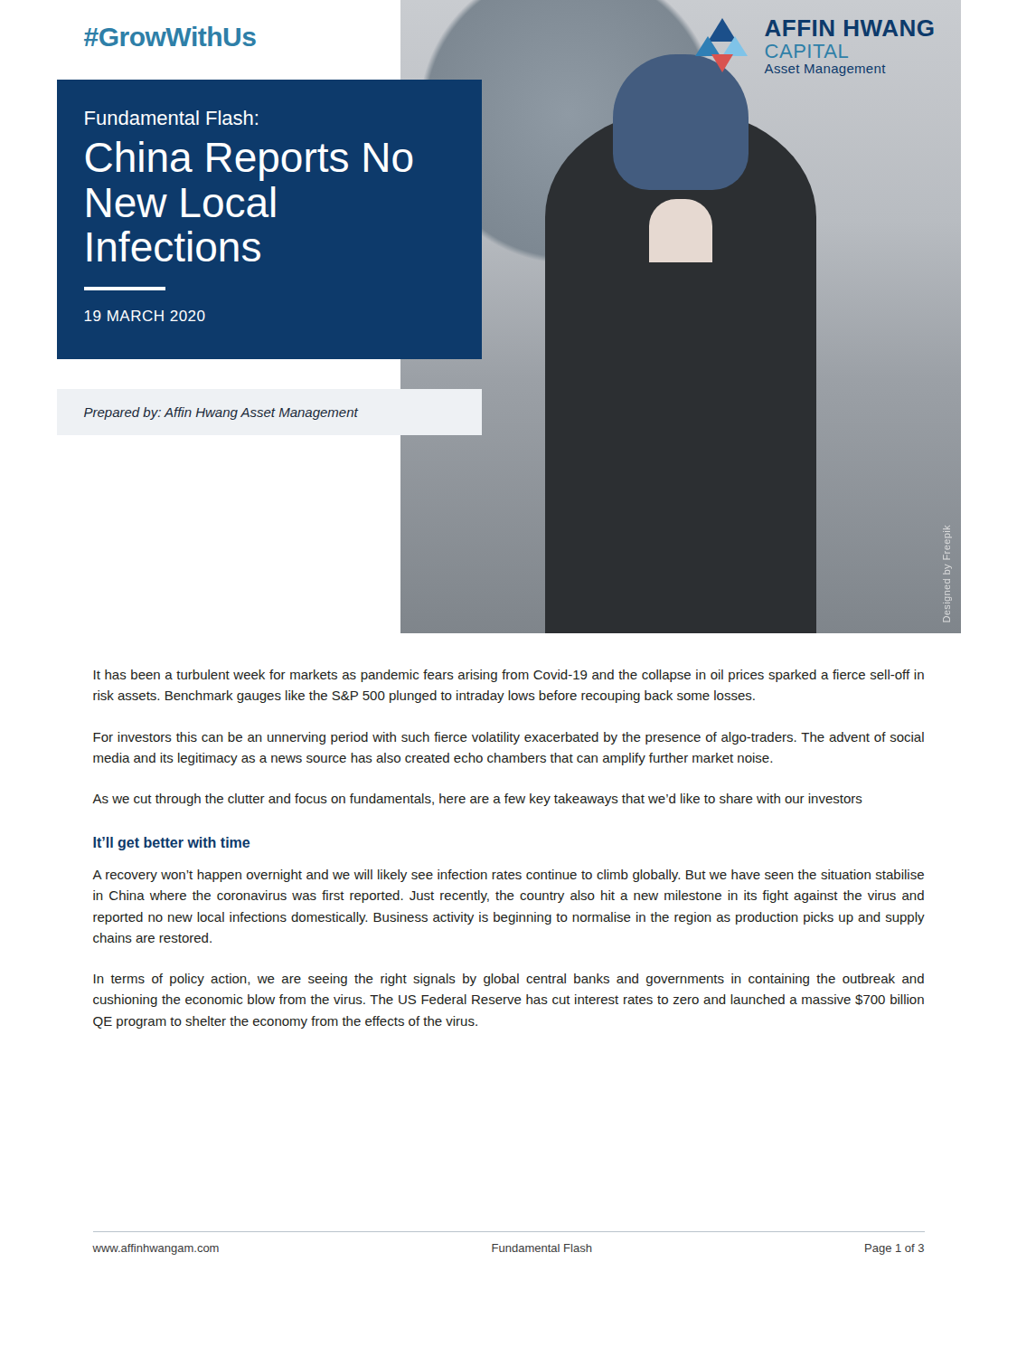Designed by Freepik
#GrowWithUs
AFFIN HWANG
CAPITAL
Asset Management
Fundamental Flash:
China Reports No New Local Infections
19 MARCH 2020
Prepared by: Affin Hwang Asset Management
It has been a turbulent week for markets as pandemic fears arising from Covid-19 and the collapse in oil prices sparked a fierce sell-off in risk assets. Benchmark gauges like the S&P 500 plunged to intraday lows before recouping back some losses.
For investors this can be an unnerving period with such fierce volatility exacerbated by the presence of algo-traders. The advent of social media and its legitimacy as a news source has also created echo chambers that can amplify further market noise.
As we cut through the clutter and focus on fundamentals, here are a few key takeaways that we’d like to share with our investors
It’ll get better with time
A recovery won’t happen overnight and we will likely see infection rates continue to climb globally. But we have seen the situation stabilise in China where the coronavirus was first reported. Just recently, the country also hit a new milestone in its fight against the virus and reported no new local infections domestically. Business activity is beginning to normalise in the region as production picks up and supply chains are restored.
In terms of policy action, we are seeing the right signals by global central banks and governments in containing the outbreak and cushioning the economic blow from the virus. The US Federal Reserve has cut interest rates to zero and launched a massive $700 billion QE program to shelter the economy from the effects of the virus.
www.affinhwangam.com
Fundamental Flash
Page 1 of 3